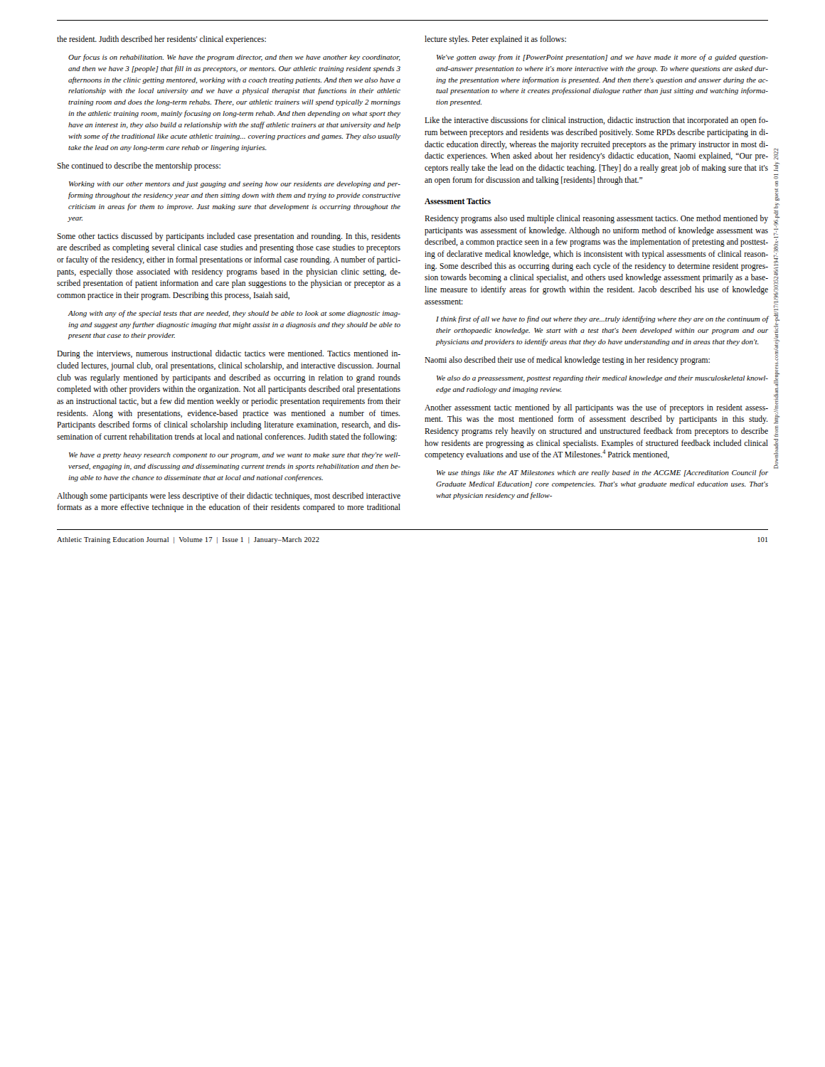Downloaded from http://meridian.allenpress.com/atej/article-pdf/17/1/96/3035246/i1947-380x-17-1-96.pdf by guest on 01 July 2022
the resident. Judith described her residents' clinical experiences:
Our focus is on rehabilitation. We have the program director, and then we have another key coordinator, and then we have 3 [people] that fill in as preceptors, or mentors. Our athletic training resident spends 3 afternoons in the clinic getting mentored, working with a coach treating patients. And then we also have a relationship with the local university and we have a physical therapist that functions in their athletic training room and does the long-term rehabs. There, our athletic trainers will spend typically 2 mornings in the athletic training room, mainly focusing on long-term rehab. And then depending on what sport they have an interest in, they also build a relationship with the staff athletic trainers at that university and help with some of the traditional like acute athletic training... covering practices and games. They also usually take the lead on any long-term care rehab or lingering injuries.
She continued to describe the mentorship process:
Working with our other mentors and just gauging and seeing how our residents are developing and performing throughout the residency year and then sitting down with them and trying to provide constructive criticism in areas for them to improve. Just making sure that development is occurring throughout the year.
Some other tactics discussed by participants included case presentation and rounding. In this, residents are described as completing several clinical case studies and presenting those case studies to preceptors or faculty of the residency, either in formal presentations or informal case rounding. A number of participants, especially those associated with residency programs based in the physician clinic setting, described presentation of patient information and care plan suggestions to the physician or preceptor as a common practice in their program. Describing this process, Isaiah said,
Along with any of the special tests that are needed, they should be able to look at some diagnostic imaging and suggest any further diagnostic imaging that might assist in a diagnosis and they should be able to present that case to their provider.
During the interviews, numerous instructional didactic tactics were mentioned. Tactics mentioned included lectures, journal club, oral presentations, clinical scholarship, and interactive discussion. Journal club was regularly mentioned by participants and described as occurring in relation to grand rounds completed with other providers within the organization. Not all participants described oral presentations as an instructional tactic, but a few did mention weekly or periodic presentation requirements from their residents. Along with presentations, evidence-based practice was mentioned a number of times. Participants described forms of clinical scholarship including literature examination, research, and dissemination of current rehabilitation trends at local and national conferences. Judith stated the following:
We have a pretty heavy research component to our program, and we want to make sure that they're well-versed, engaging in, and discussing and disseminating current trends in sports rehabilitation and then being able to have the chance to disseminate that at local and national conferences.
Although some participants were less descriptive of their didactic techniques, most described interactive formats as a more effective technique in the education of their residents compared to more traditional lecture styles. Peter explained it as follows:
We've gotten away from it [PowerPoint presentation] and we have made it more of a guided question-and-answer presentation to where it's more interactive with the group. To where questions are asked during the presentation where information is presented. And then there's question and answer during the actual presentation to where it creates professional dialogue rather than just sitting and watching information presented.
Like the interactive discussions for clinical instruction, didactic instruction that incorporated an open forum between preceptors and residents was described positively. Some RPDs describe participating in didactic education directly, whereas the majority recruited preceptors as the primary instructor in most didactic experiences. When asked about her residency's didactic education, Naomi explained, “Our preceptors really take the lead on the didactic teaching. [They] do a really great job of making sure that it's an open forum for discussion and talking [residents] through that.”
Assessment Tactics
Residency programs also used multiple clinical reasoning assessment tactics. One method mentioned by participants was assessment of knowledge. Although no uniform method of knowledge assessment was described, a common practice seen in a few programs was the implementation of pretesting and posttesting of declarative medical knowledge, which is inconsistent with typical assessments of clinical reasoning. Some described this as occurring during each cycle of the residency to determine resident progression towards becoming a clinical specialist, and others used knowledge assessment primarily as a baseline measure to identify areas for growth within the resident. Jacob described his use of knowledge assessment:
I think first of all we have to find out where they are...truly identifying where they are on the continuum of their orthopaedic knowledge. We start with a test that's been developed within our program and our physicians and providers to identify areas that they do have understanding and in areas that they don't.
Naomi also described their use of medical knowledge testing in her residency program:
We also do a preassessment, posttest regarding their medical knowledge and their musculoskeletal knowledge and radiology and imaging review.
Another assessment tactic mentioned by all participants was the use of preceptors in resident assessment. This was the most mentioned form of assessment described by participants in this study. Residency programs rely heavily on structured and unstructured feedback from preceptors to describe how residents are progressing as clinical specialists. Examples of structured feedback included clinical competency evaluations and use of the AT Milestones.4 Patrick mentioned,
We use things like the AT Milestones which are really based in the ACGME [Accreditation Council for Graduate Medical Education] core competencies. That's what graduate medical education uses. That's what physician residency and fellow-
Athletic Training Education Journal | Volume 17 | Issue 1 | January–March 2022
101